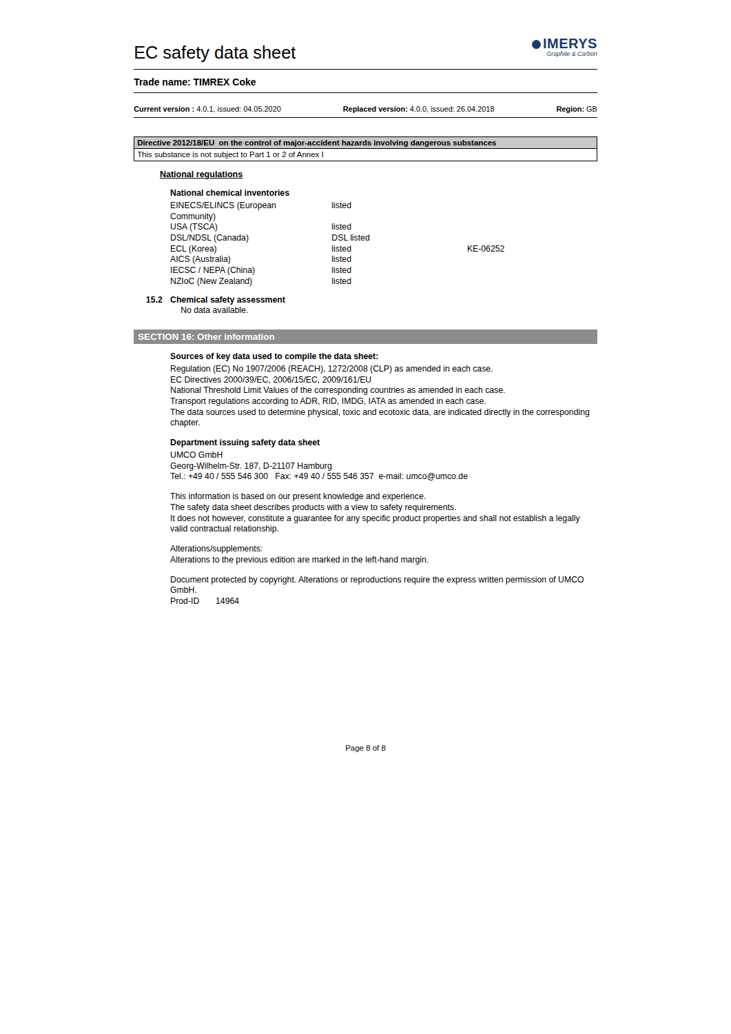EC safety data sheet
IMERYS
Graphite & Carbon
Trade name: TIMREX Coke
Current version : 4.0.1, issued: 04.05.2020 Replaced version: 4.0.0, issued: 26.04.2018 Region: GB
Directive 2012/18/EU on the control of major-accident hazards involving dangerous substances
This substance is not subject to Part 1 or 2 of Annex I
National regulations
National chemical inventories
| EINECS/ELINCS (European Community) | listed | |
| USA (TSCA) | listed | |
| DSL/NDSL (Canada) | DSL listed | |
| ECL (Korea) | listed | KE-06252 |
| AICS (Australia) | listed | |
| IECSC / NEPA (China) | listed | |
| NZIoC (New Zealand) | listed | |
15.2
Chemical safety assessment
No data available.
SECTION 16: Other information
Sources of key data used to compile the data sheet:
Regulation (EC) No 1907/2006 (REACH), 1272/2008 (CLP) as amended in each case.
EC Directives 2000/39/EC, 2006/15/EC, 2009/161/EU
National Threshold Limit Values of the corresponding countries as amended in each case.
Transport regulations according to ADR, RID, IMDG, IATA as amended in each case.
The data sources used to determine physical, toxic and ecotoxic data, are indicated directly in the corresponding chapter.
Department issuing safety data sheet
UMCO GmbH
Georg-Wilhelm-Str. 187, D-21107 Hamburg
Tel.: +49 40 / 555 546 300 Fax: +49 40 / 555 546 357 e-mail: umco@umco.de
This information is based on our present knowledge and experience.
The safety data sheet describes products with a view to safety requirements.
It does not however, constitute a guarantee for any specific product properties and shall not establish a legally valid contractual relationship.
Alterations/supplements:
Alterations to the previous edition are marked in the left-hand margin.
Document protected by copyright. Alterations or reproductions require the express written permission of UMCO GmbH.
Prod-ID 14964
Page 8 of 8